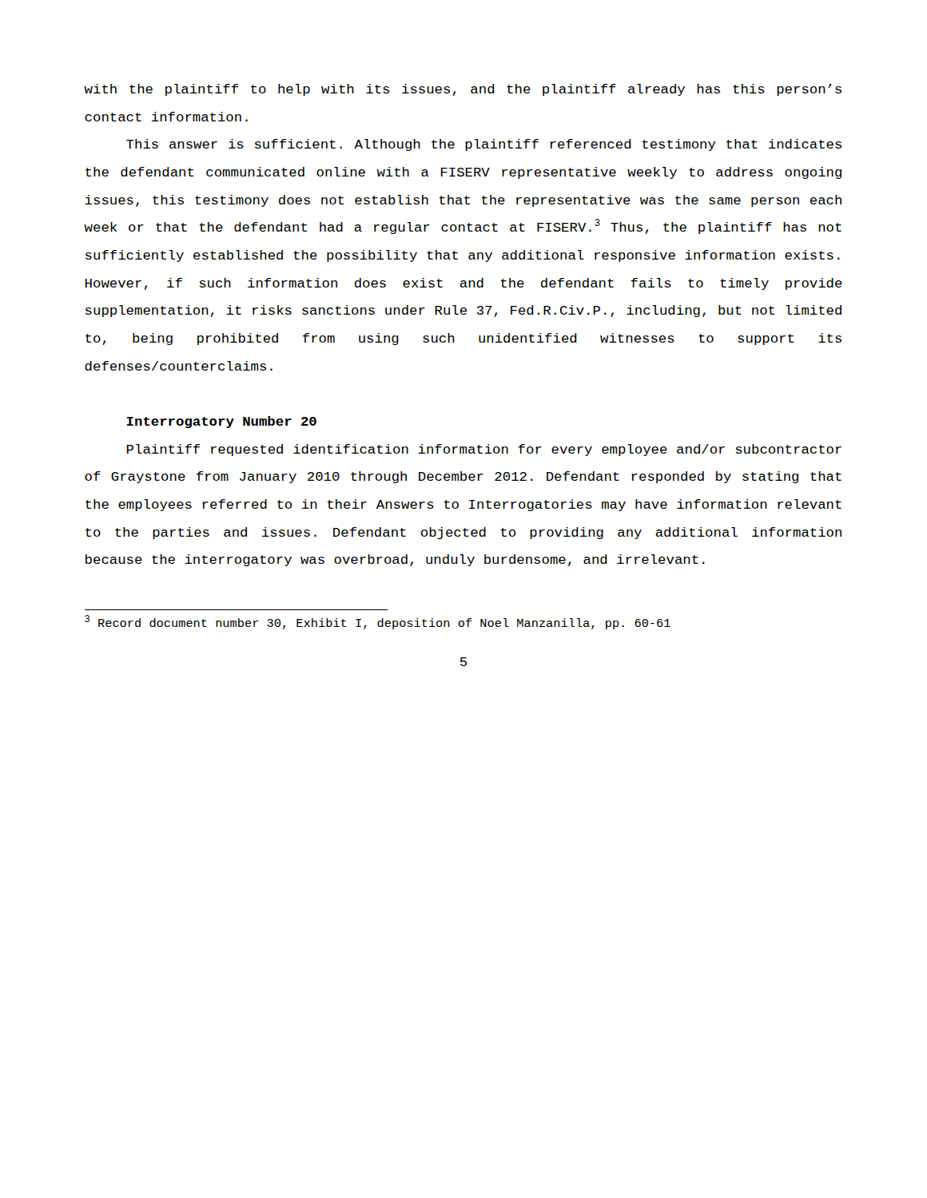with the plaintiff to help with its issues, and the plaintiff already has this person’s contact information.
This answer is sufficient. Although the plaintiff referenced testimony that indicates the defendant communicated online with a FISERV representative weekly to address ongoing issues, this testimony does not establish that the representative was the same person each week or that the defendant had a regular contact at FISERV.3 Thus, the plaintiff has not sufficiently established the possibility that any additional responsive information exists. However, if such information does exist and the defendant fails to timely provide supplementation, it risks sanctions under Rule 37, Fed.R.Civ.P., including, but not limited to, being prohibited from using such unidentified witnesses to support its defenses/counterclaims.
Interrogatory Number 20
Plaintiff requested identification information for every employee and/or subcontractor of Graystone from January 2010 through December 2012. Defendant responded by stating that the employees referred to in their Answers to Interrogatories may have information relevant to the parties and issues. Defendant objected to providing any additional information because the interrogatory was overbroad, unduly burdensome, and irrelevant.
3 Record document number 30, Exhibit I, deposition of Noel Manzanilla, pp. 60-61
5